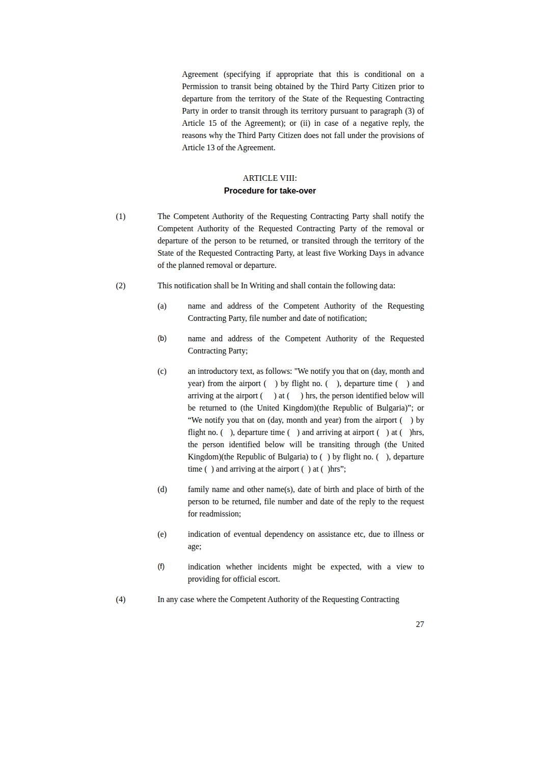Agreement (specifying if appropriate that this is conditional on a Permission to transit being obtained by the Third Party Citizen prior to departure from the territory of the State of the Requesting Contracting Party in order to transit through its territory pursuant to paragraph (3) of Article 15 of the Agreement); or (ii) in case of a negative reply, the reasons why the Third Party Citizen does not fall under the provisions of Article 13 of the Agreement.
ARTICLE VIII: Procedure for take-over
(1)
The Competent Authority of the Requesting Contracting Party shall notify the Competent Authority of the Requested Contracting Party of the removal or departure of the person to be returned, or transited through the territory of the State of the Requested Contracting Party, at least five Working Days in advance of the planned removal or departure.
(2)
This notification shall be In Writing and shall contain the following data:
(a)
name and address of the Competent Authority of the Requesting Contracting Party, file number and date of notification;
(b)
name and address of the Competent Authority of the Requested Contracting Party;
(c)
an introductory text, as follows: "We notify you that on (day, month and year) from the airport ( ) by flight no. ( ), departure time ( ) and arriving at the airport ( ) at ( ) hrs, the person identified below will be returned to (the United Kingdom)(the Republic of Bulgaria)”; or “We notify you that on (day, month and year) from the airport ( ) by flight no. ( ), departure time ( ) and arriving at airport ( ) at ( )hrs, the person identified below will be transiting through (the United Kingdom)(the Republic of Bulgaria) to ( ) by flight no. ( ), departure time ( ) and arriving at the airport ( ) at ( )hrs”;
(d)
family name and other name(s), date of birth and place of birth of the person to be returned, file number and date of the reply to the request for readmission;
(e)
indication of eventual dependency on assistance etc, due to illness or age;
(f)
indication whether incidents might be expected, with a view to providing for official escort.
(4)
In any case where the Competent Authority of the Requesting Contracting
27